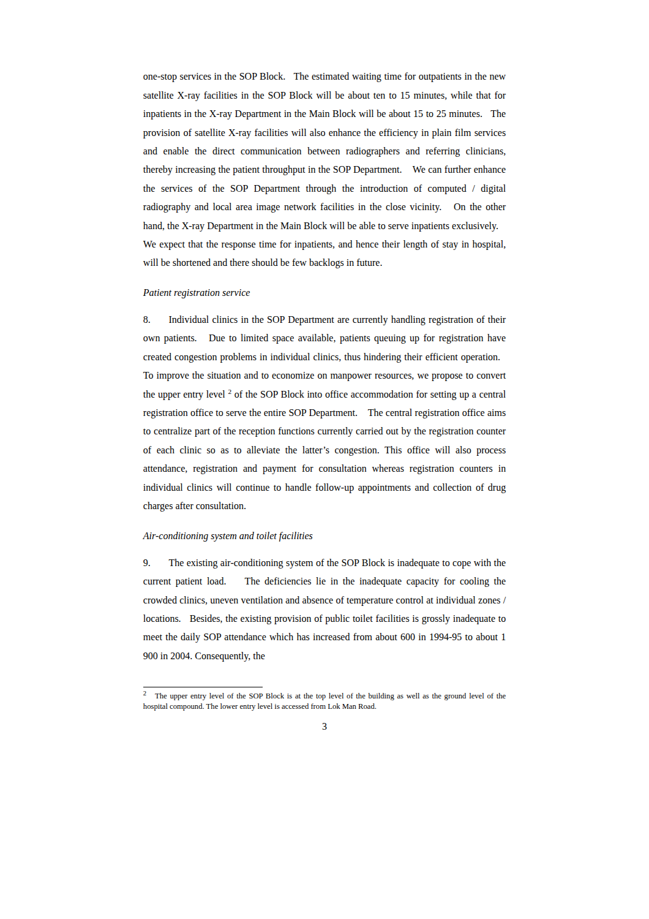one-stop services in the SOP Block. The estimated waiting time for outpatients in the new satellite X-ray facilities in the SOP Block will be about ten to 15 minutes, while that for inpatients in the X-ray Department in the Main Block will be about 15 to 25 minutes. The provision of satellite X-ray facilities will also enhance the efficiency in plain film services and enable the direct communication between radiographers and referring clinicians, thereby increasing the patient throughput in the SOP Department. We can further enhance the services of the SOP Department through the introduction of computed / digital radiography and local area image network facilities in the close vicinity. On the other hand, the X-ray Department in the Main Block will be able to serve inpatients exclusively. We expect that the response time for inpatients, and hence their length of stay in hospital, will be shortened and there should be few backlogs in future.
Patient registration service
8. Individual clinics in the SOP Department are currently handling registration of their own patients. Due to limited space available, patients queuing up for registration have created congestion problems in individual clinics, thus hindering their efficient operation. To improve the situation and to economize on manpower resources, we propose to convert the upper entry level 2 of the SOP Block into office accommodation for setting up a central registration office to serve the entire SOP Department. The central registration office aims to centralize part of the reception functions currently carried out by the registration counter of each clinic so as to alleviate the latter’s congestion. This office will also process attendance, registration and payment for consultation whereas registration counters in individual clinics will continue to handle follow-up appointments and collection of drug charges after consultation.
Air-conditioning system and toilet facilities
9. The existing air-conditioning system of the SOP Block is inadequate to cope with the current patient load. The deficiencies lie in the inadequate capacity for cooling the crowded clinics, uneven ventilation and absence of temperature control at individual zones / locations. Besides, the existing provision of public toilet facilities is grossly inadequate to meet the daily SOP attendance which has increased from about 600 in 1994-95 to about 1 900 in 2004. Consequently, the
2 The upper entry level of the SOP Block is at the top level of the building as well as the ground level of the hospital compound. The lower entry level is accessed from Lok Man Road.
3